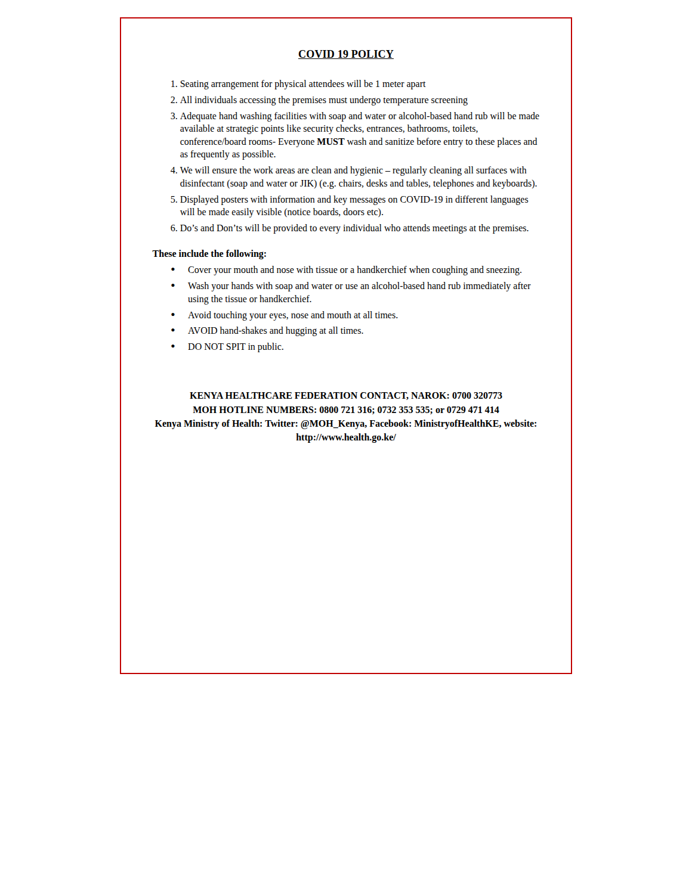COVID 19 POLICY
Seating arrangement for physical attendees will be 1 meter apart
All individuals accessing the premises must undergo temperature screening
Adequate hand washing facilities with soap and water or alcohol-based hand rub will be made available at strategic points like security checks, entrances, bathrooms, toilets, conference/board rooms- Everyone MUST wash and sanitize before entry to these places and as frequently as possible.
We will ensure the work areas are clean and hygienic – regularly cleaning all surfaces with disinfectant (soap and water or JIK) (e.g. chairs, desks and tables, telephones and keyboards).
Displayed posters with information and key messages on COVID-19 in different languages will be made easily visible (notice boards, doors etc).
Do’s and Don’ts will be provided to every individual who attends meetings at the premises.
These include the following:
Cover your mouth and nose with tissue or a handkerchief when coughing and sneezing.
Wash your hands with soap and water or use an alcohol-based hand rub immediately after using the tissue or handkerchief.
Avoid touching your eyes, nose and mouth at all times.
AVOID hand-shakes and hugging at all times.
DO NOT SPIT in public.
KENYA HEALTHCARE FEDERATION CONTACT, NAROK: 0700 320773 MOH HOTLINE NUMBERS: 0800 721 316; 0732 353 535; or 0729 471 414 Kenya Ministry of Health: Twitter: @MOH_Kenya, Facebook: MinistryofHealthKE, website: http://www.health.go.ke/